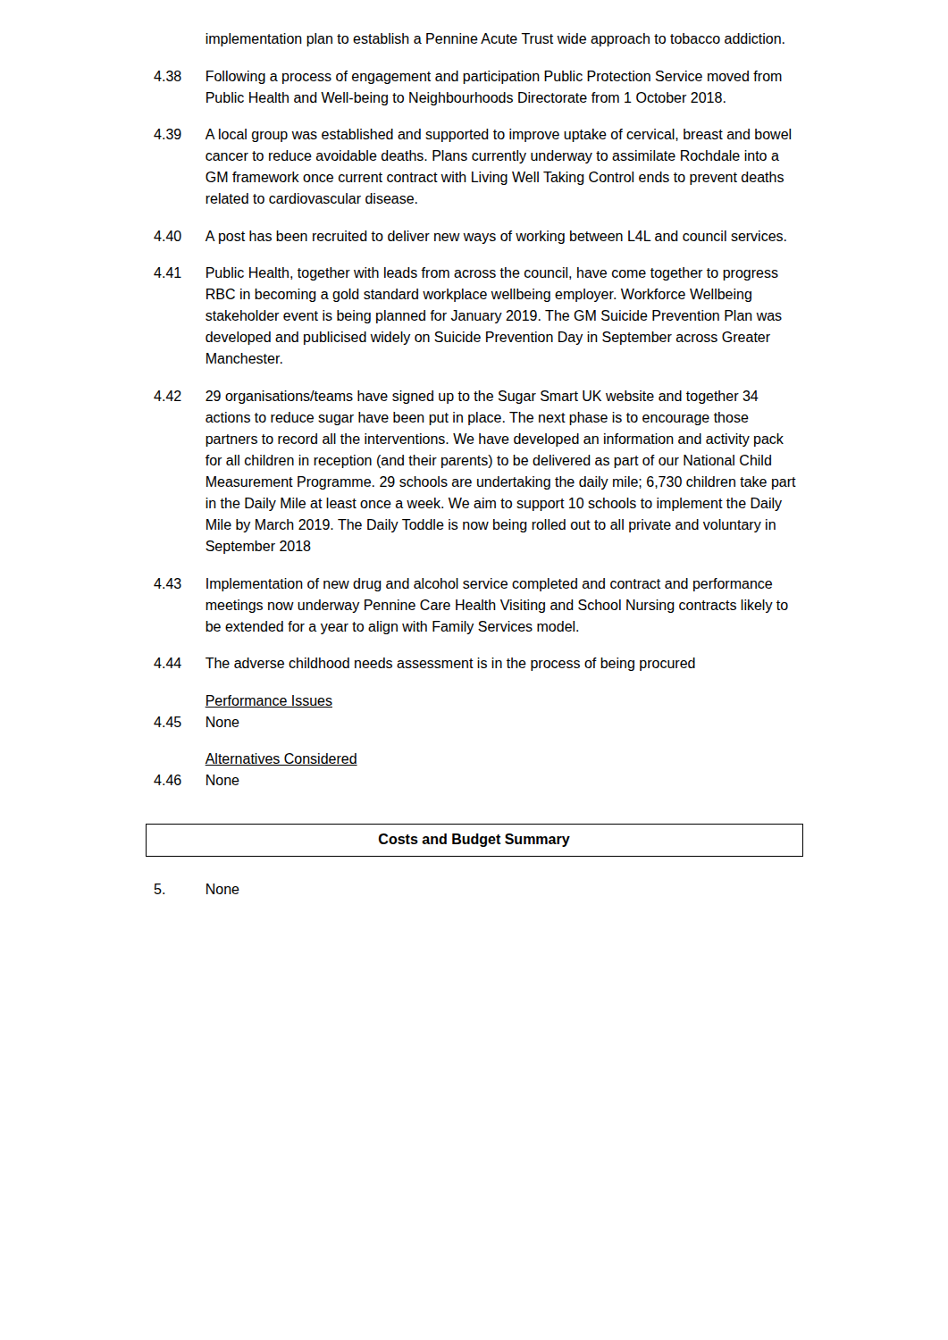implementation plan to establish a Pennine Acute Trust wide approach to tobacco addiction.
4.38
Following a process of engagement and participation Public Protection Service moved from Public Health and Well-being to Neighbourhoods Directorate from 1 October 2018.
4.39
A local group was established and supported to improve uptake of cervical, breast and bowel cancer to reduce avoidable deaths. Plans currently underway to assimilate Rochdale into a GM framework once current contract with Living Well Taking Control ends to prevent deaths related to cardiovascular disease.
4.40
A post has been recruited to deliver new ways of working between L4L and council services.
4.41
Public Health, together with leads from across the council, have come together to progress RBC in becoming a gold standard workplace wellbeing employer. Workforce Wellbeing stakeholder event is being planned for January 2019. The GM Suicide Prevention Plan was developed and publicised widely on Suicide Prevention Day in September across Greater Manchester.
4.42
29 organisations/teams have signed up to the Sugar Smart UK website and together 34 actions to reduce sugar have been put in place. The next phase is to encourage those partners to record all the interventions. We have developed an information and activity pack for all children in reception (and their parents) to be delivered as part of our National Child Measurement Programme. 29 schools are undertaking the daily mile; 6,730 children take part in the Daily Mile at least once a week. We aim to support 10 schools to implement the Daily Mile by March 2019. The Daily Toddle is now being rolled out to all private and voluntary in September 2018
4.43
Implementation of new drug and alcohol service completed and contract and performance meetings now underway Pennine Care Health Visiting and School Nursing contracts likely to be extended for a year to align with Family Services model.
4.44
The adverse childhood needs assessment is in the process of being procured
Performance Issues
4.45
None
Alternatives Considered
4.46
None
Costs and Budget Summary
5.
None